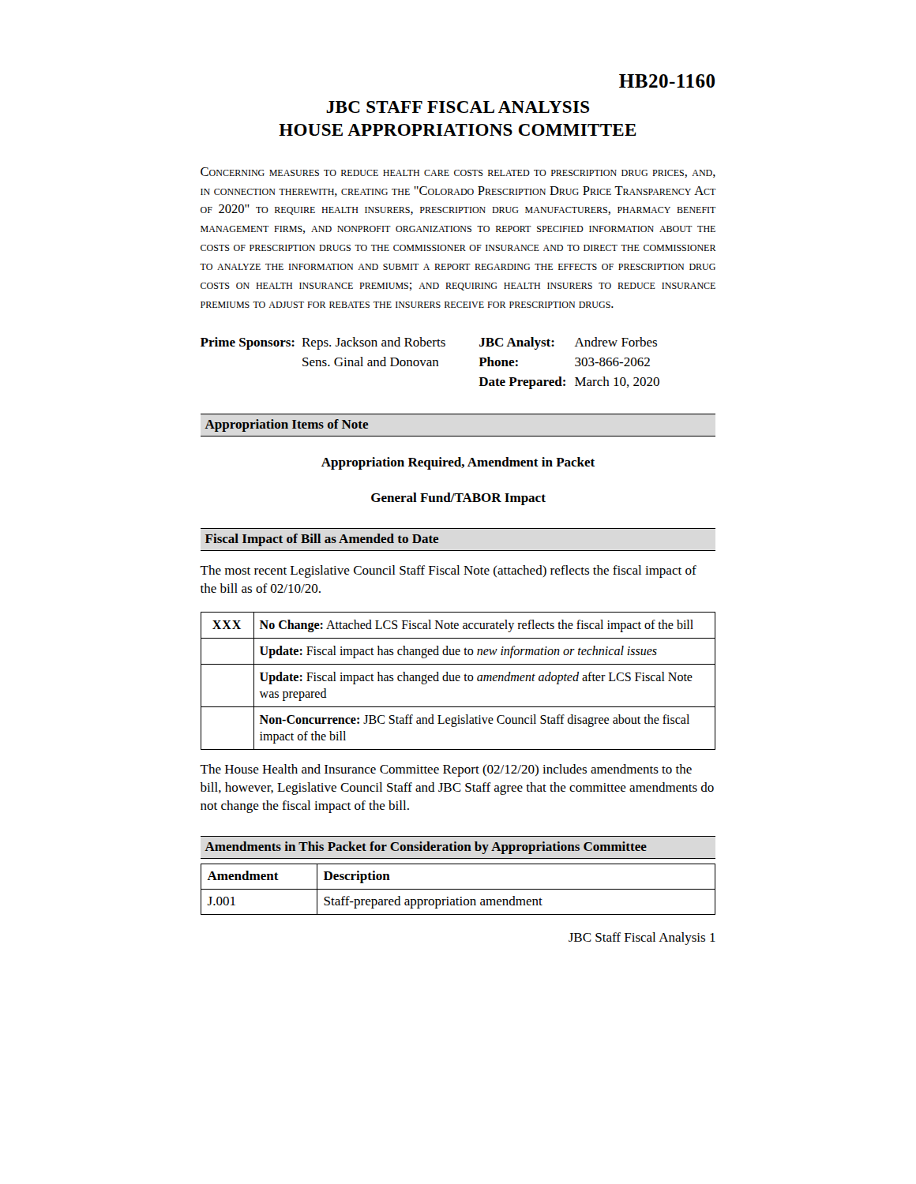HB20-1160
JBC STAFF FISCAL ANALYSIS
HOUSE APPROPRIATIONS COMMITTEE
Concerning measures to reduce health care costs related to prescription drug prices, and, in connection therewith, creating the "Colorado Prescription Drug Price Transparency Act of 2020" to require health insurers, prescription drug manufacturers, pharmacy benefit management firms, and nonprofit organizations to report specified information about the costs of prescription drugs to the commissioner of insurance and to direct the commissioner to analyze the information and submit a report regarding the effects of prescription drug costs on health insurance premiums; and requiring health insurers to reduce insurance premiums to adjust for rebates the insurers receive for prescription drugs.
| Prime Sponsors: | Reps. Jackson and Roberts |
| | Sens. Ginal and Donovan |
| JBC Analyst: | Andrew Forbes |
| Phone: | 303-866-2062 |
| Date Prepared: | March 10, 2020 |
Appropriation Items of Note
Appropriation Required, Amendment in Packet
General Fund/TABOR Impact
Fiscal Impact of Bill as Amended to Date
The most recent Legislative Council Staff Fiscal Note (attached) reflects the fiscal impact of the bill as of 02/10/20.
| XXX | No Change: Attached LCS Fiscal Note accurately reflects the fiscal impact of the bill |
| | Update: Fiscal impact has changed due to new information or technical issues |
| | Update: Fiscal impact has changed due to amendment adopted after LCS Fiscal Note was prepared |
| | Non-Concurrence: JBC Staff and Legislative Council Staff disagree about the fiscal impact of the bill |
The House Health and Insurance Committee Report (02/12/20) includes amendments to the bill, however, Legislative Council Staff and JBC Staff agree that the committee amendments do not change the fiscal impact of the bill.
Amendments in This Packet for Consideration by Appropriations Committee
| Amendment | Description |
| --- | --- |
| J.001 | Staff-prepared appropriation amendment |
JBC Staff Fiscal Analysis 1